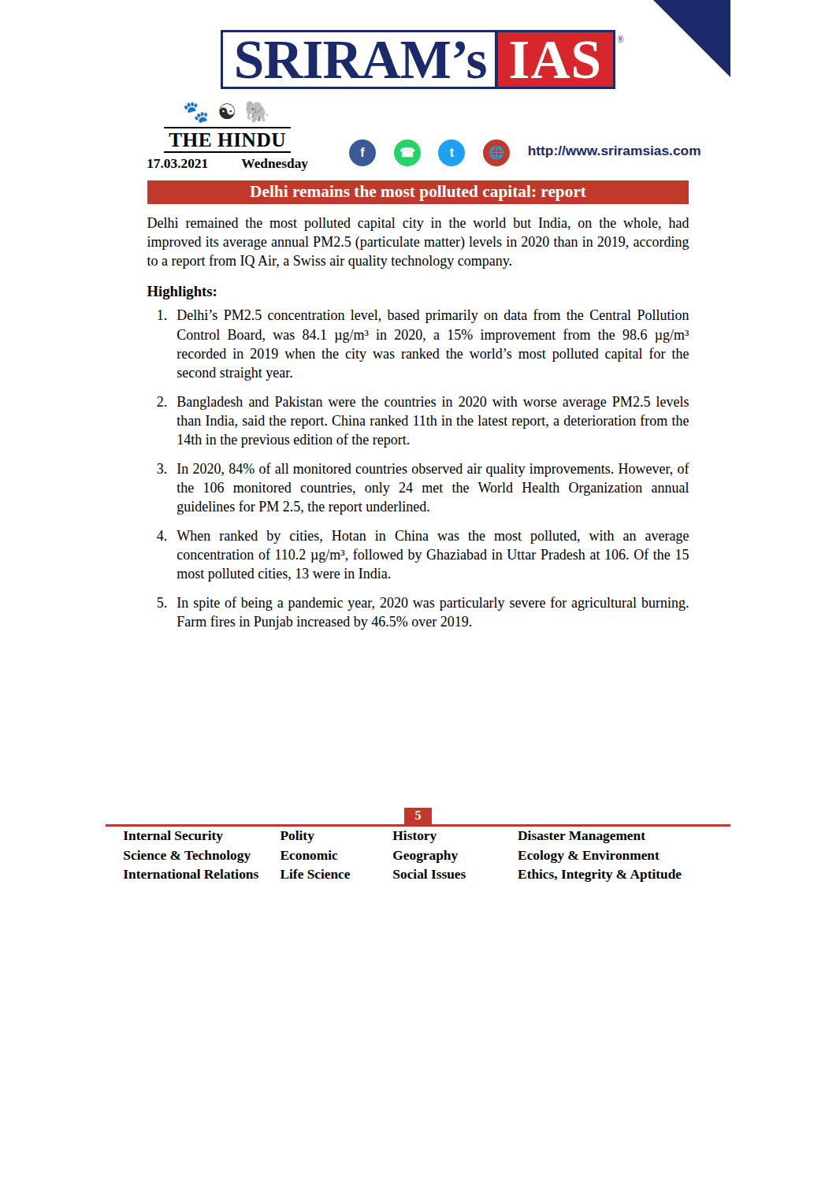SRIRAM’s IAS ®
🐾 ☯ 🐘
THE HINDU
17.03.2021 Wednesday
f ☎ t 🌐 http://www.sriramsias.com
Delhi remains the most polluted capital: report
Delhi remained the most polluted capital city in the world but India, on the whole, had improved its average annual PM2.5 (particulate matter) levels in 2020 than in 2019, according to a report from IQ Air, a Swiss air quality technology company.
Highlights:
Delhi’s PM2.5 concentration level, based primarily on data from the Central Pollution Control Board, was 84.1 µg/m³ in 2020, a 15% improvement from the 98.6 µg/m³ recorded in 2019 when the city was ranked the world’s most polluted capital for the second straight year.
Bangladesh and Pakistan were the countries in 2020 with worse average PM2.5 levels than India, said the report. China ranked 11th in the latest report, a deterioration from the 14th in the previous edition of the report.
In 2020, 84% of all monitored countries observed air quality improvements. However, of the 106 monitored countries, only 24 met the World Health Organization annual guidelines for PM 2.5, the report underlined.
When ranked by cities, Hotan in China was the most polluted, with an average concentration of 110.2 µg/m³, followed by Ghaziabad in Uttar Pradesh at 106. Of the 15 most polluted cities, 13 were in India.
In spite of being a pandemic year, 2020 was particularly severe for agricultural burning. Farm fires in Punjab increased by 46.5% over 2019.
5
| Internal Security | Polity | History | Disaster Management |
| Science & Technology | Economic | Geography | Ecology & Environment |
| International Relations | Life Science | Social Issues | Ethics, Integrity & Aptitude |